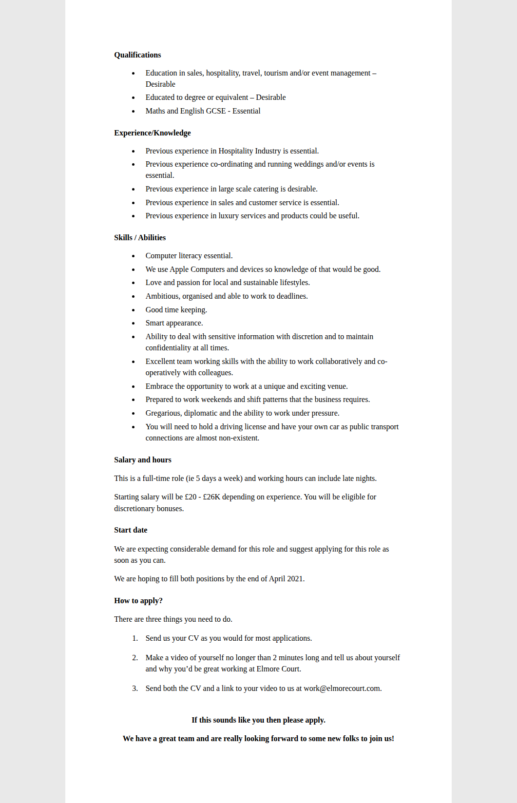Qualifications
Education in sales, hospitality, travel, tourism and/or event management – Desirable
Educated to degree or equivalent – Desirable
Maths and English GCSE - Essential
Experience/Knowledge
Previous experience in Hospitality Industry is essential.
Previous experience co-ordinating and running weddings and/or events is essential.
Previous experience in large scale catering is desirable.
Previous experience in sales and customer service is essential.
Previous experience in luxury services and products could be useful.
Skills / Abilities
Computer literacy essential.
We use Apple Computers and devices so knowledge of that would be good.
Love and passion for local and sustainable lifestyles.
Ambitious, organised and able to work to deadlines.
Good time keeping.
Smart appearance.
Ability to deal with sensitive information with discretion and to maintain confidentiality at all times.
Excellent team working skills with the ability to work collaboratively and co-operatively with colleagues.
Embrace the opportunity to work at a unique and exciting venue.
Prepared to work weekends and shift patterns that the business requires.
Gregarious, diplomatic and the ability to work under pressure.
You will need to hold a driving license and have your own car as public transport connections are almost non-existent.
Salary and hours
This is a full-time role (ie 5 days a week) and working hours can include late nights.
Starting salary will be £20 - £26K depending on experience. You will be eligible for discretionary bonuses.
Start date
We are expecting considerable demand for this role and suggest applying for this role as soon as you can.
We are hoping to fill both positions by the end of April 2021.
How to apply?
There are three things you need to do.
Send us your CV as you would for most applications.
Make a video of yourself no longer than 2 minutes long and tell us about yourself and why you’d be great working at Elmore Court.
Send both the CV and a link to your video to us at work@elmorecourt.com.
If this sounds like you then please apply.
We have a great team and are really looking forward to some new folks to join us!